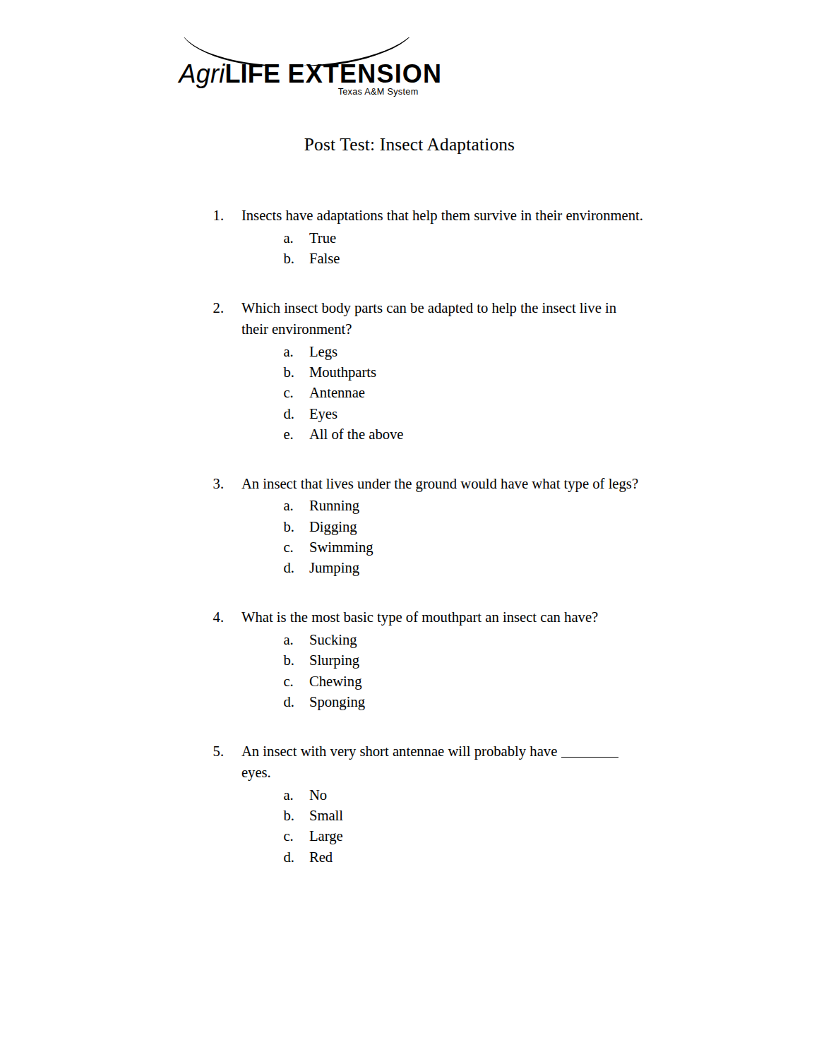Agri LIFE EXTENSION
Texas A&M System
Post Test: Insect Adaptations
Insects have adaptations that help them survive in their environment.
True
False
Which insect body parts can be adapted to help the insect live in their environment?
Legs
Mouthparts
Antennae
Eyes
All of the above
An insect that lives under the ground would have what type of legs?
Running
Digging
Swimming
Jumping
What is the most basic type of mouthpart an insect can have?
Sucking
Slurping
Chewing
Sponging
An insect with very short antennae will probably have eyes.
No
Small
Large
Red